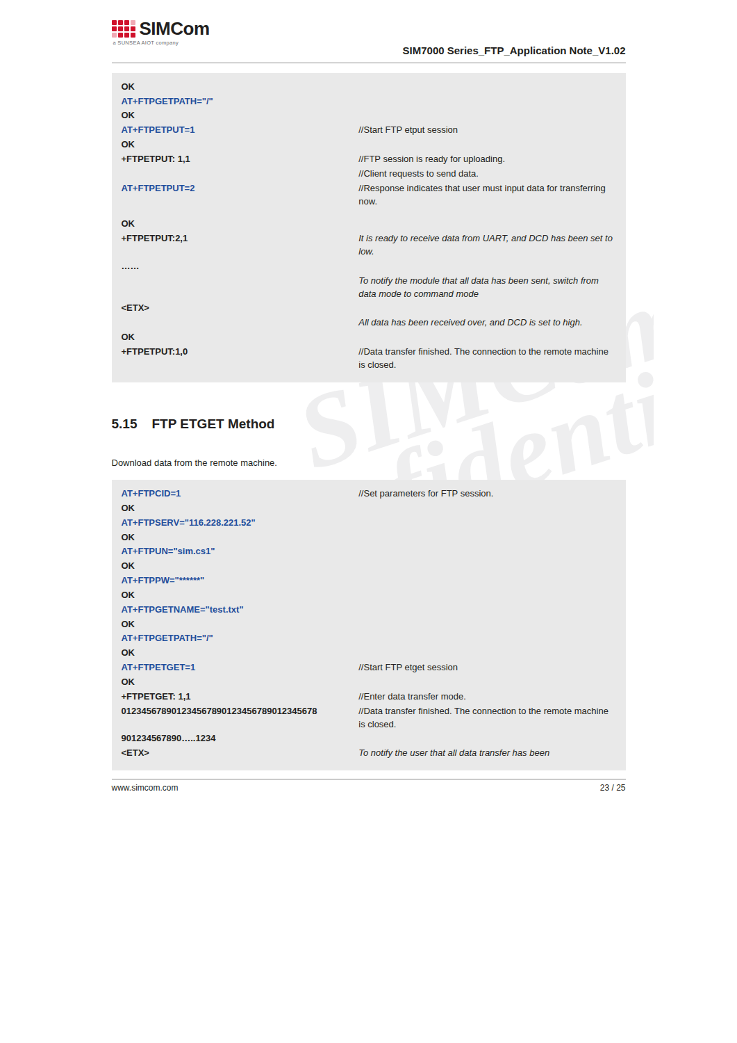SIMCom
Confidential
SIMCom
a SUNSEA AIOT company
SIM7000 Series_FTP_Application Note_V1.02
| OK | |
| AT+FTPGETPATH="/" | |
| OK | |
| AT+FTPETPUT=1 | //Start FTP etput session |
| OK | |
| +FTPETPUT: 1,1 | //FTP session is ready for uploading. |
| | //Client requests to send data. |
| AT+FTPETPUT=2 | //Response indicates that user must input data for transferring now. |
| OK | |
| +FTPETPUT:2,1 | It is ready to receive data from UART, and DCD has been set to low. |
| …… | |
| | To notify the module that all data has been sent, switch from data mode to command mode |
| <ETX> | |
| | All data has been received over, and DCD is set to high. |
| OK | |
| +FTPETPUT:1,0 | //Data transfer finished. The connection to the remote machine is closed. |
5.15 FTP ETGET Method
Download data from the remote machine.
| AT+FTPCID=1 | //Set parameters for FTP session. |
| OK | |
| AT+FTPSERV="116.228.221.52" | |
| OK | |
| AT+FTPUN="sim.cs1" | |
| OK | |
| AT+FTPPW="******" | |
| OK | |
| AT+FTPGETNAME="test.txt" | |
| OK | |
| AT+FTPGETPATH="/" | |
| OK | |
| AT+FTPETGET=1 | //Start FTP etget session |
| OK | |
| +FTPETGET: 1,1 | //Enter data transfer mode. |
| 012345678901234567890123456789012345678 | //Data transfer finished. The connection to the remote machine is closed. |
| 901234567890…..1234 | |
| <ETX> | To notify the user that all data transfer has been |
www.simcom.com 23 / 25